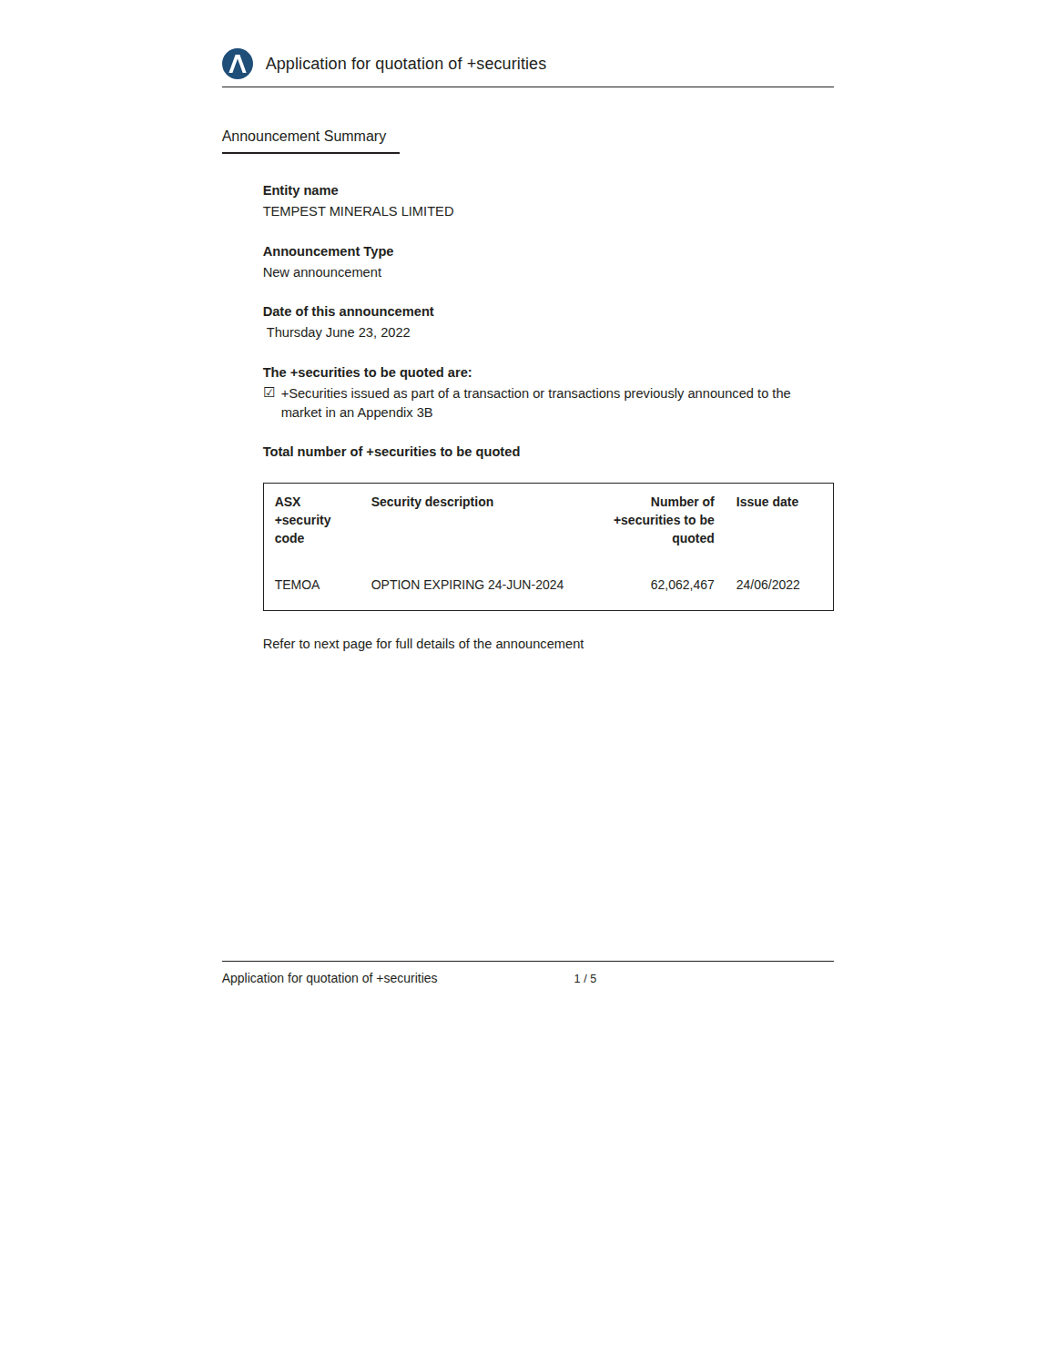Application for quotation of +securities
Announcement Summary
Entity name
TEMPEST MINERALS LIMITED
Announcement Type
New announcement
Date of this announcement
Thursday June 23, 2022
The +securities to be quoted are:
☑ +Securities issued as part of a transaction or transactions previously announced to the market in an Appendix 3B
Total number of +securities to be quoted
| ASX +security code | Security description | Number of +securities to be quoted | Issue date |
| --- | --- | --- | --- |
| TEMOA | OPTION EXPIRING 24-JUN-2024 | 62,062,467 | 24/06/2022 |
Refer to next page for full details of the announcement
Application for quotation of +securities 1 / 5